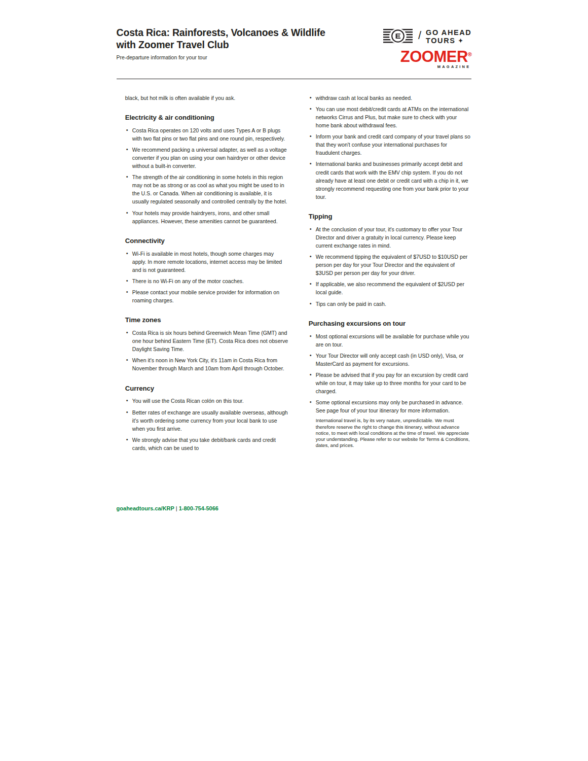Costa Rica: Rainforests, Volcanoes & Wildlife with Zoomer Travel Club
Pre-departure information for your tour
/
GO AHEAD
TOURS ✦
ZOOMER®
MAGAZINE
black, but hot milk is often available if you ask.
Electricity & air conditioning
Costa Rica operates on 120 volts and uses Types A or B plugs with two flat pins or two flat pins and one round pin, respectively.
We recommend packing a universal adapter, as well as a voltage converter if you plan on using your own hairdryer or other device without a built-in converter.
The strength of the air conditioning in some hotels in this region may not be as strong or as cool as what you might be used to in the U.S. or Canada. When air conditioning is available, it is usually regulated seasonally and controlled centrally by the hotel.
Your hotels may provide hairdryers, irons, and other small appliances. However, these amenities cannot be guaranteed.
Connectivity
Wi-Fi is available in most hotels, though some charges may apply. In more remote locations, internet access may be limited and is not guaranteed.
There is no Wi-Fi on any of the motor coaches.
Please contact your mobile service provider for information on roaming charges.
Time zones
Costa Rica is six hours behind Greenwich Mean Time (GMT) and one hour behind Eastern Time (ET). Costa Rica does not observe Daylight Saving Time.
When it's noon in New York City, it's 11am in Costa Rica from November through March and 10am from April through October.
Currency
You will use the Costa Rican colón on this tour.
Better rates of exchange are usually available overseas, although it's worth ordering some currency from your local bank to use when you first arrive.
We strongly advise that you take debit/bank cards and credit cards, which can be used to
withdraw cash at local banks as needed.
You can use most debit/credit cards at ATMs on the international networks Cirrus and Plus, but make sure to check with your home bank about withdrawal fees.
Inform your bank and credit card company of your travel plans so that they won't confuse your international purchases for fraudulent charges.
International banks and businesses primarily accept debit and credit cards that work with the EMV chip system. If you do not already have at least one debit or credit card with a chip in it, we strongly recommend requesting one from your bank prior to your tour.
Tipping
At the conclusion of your tour, it's customary to offer your Tour Director and driver a gratuity in local currency. Please keep current exchange rates in mind.
We recommend tipping the equivalent of $7USD to $10USD per person per day for your Tour Director and the equivalent of $3USD per person per day for your driver.
If applicable, we also recommend the equivalent of $2USD per local guide.
Tips can only be paid in cash.
Purchasing excursions on tour
Most optional excursions will be available for purchase while you are on tour.
Your Tour Director will only accept cash (in USD only), Visa, or MasterCard as payment for excursions.
Please be advised that if you pay for an excursion by credit card while on tour, it may take up to three months for your card to be charged.
Some optional excursions may only be purchased in advance. See page four of your tour itinerary for more information.
International travel is, by its very nature, unpredictable. We must therefore reserve the right to change this itinerary, without advance notice, to meet with local conditions at the time of travel. We appreciate your understanding. Please refer to our website for Terms & Conditions, dates, and prices.
goaheadtours.ca/KRP | 1-800-754-5066